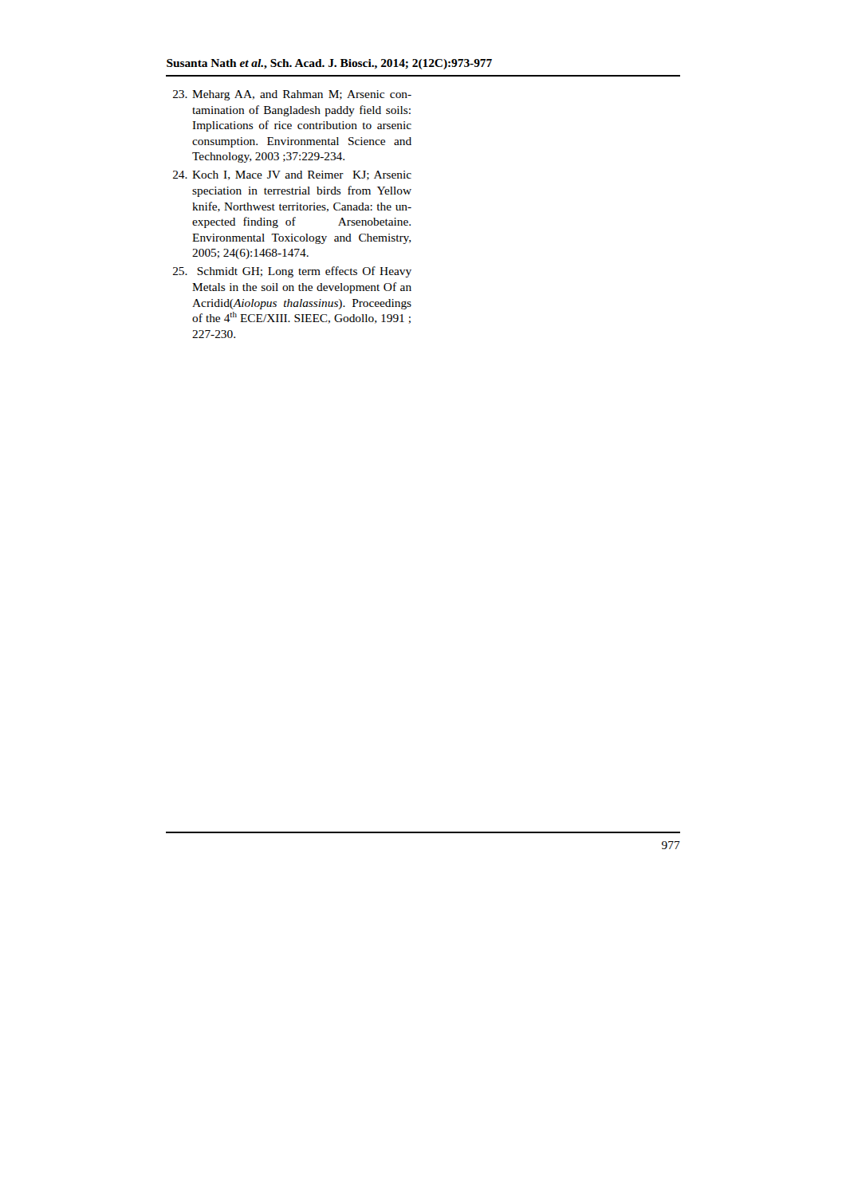Susanta Nath et al., Sch. Acad. J. Biosci., 2014; 2(12C):973-977
23 Meharg AA, and Rahman M; Arsenic contamination of Bangladesh paddy field soils: Implications of rice contribution to arsenic consumption. Environmental Science and Technology, 2003 ;37:229-234.
24 Koch I, Mace JV and Reimer KJ; Arsenic speciation in terrestrial birds from Yellow knife, Northwest territories, Canada: the unexpected finding of Arsenobetaine. Environmental Toxicology and Chemistry, 2005; 24(6):1468-1474.
25 Schmidt GH; Long term effects Of Heavy Metals in the soil on the development Of an Acridid(Aiolopus thalassinus). Proceedings of the 4th ECE/XIII. SIEEC, Godollo, 1991 ; 227-230.
977